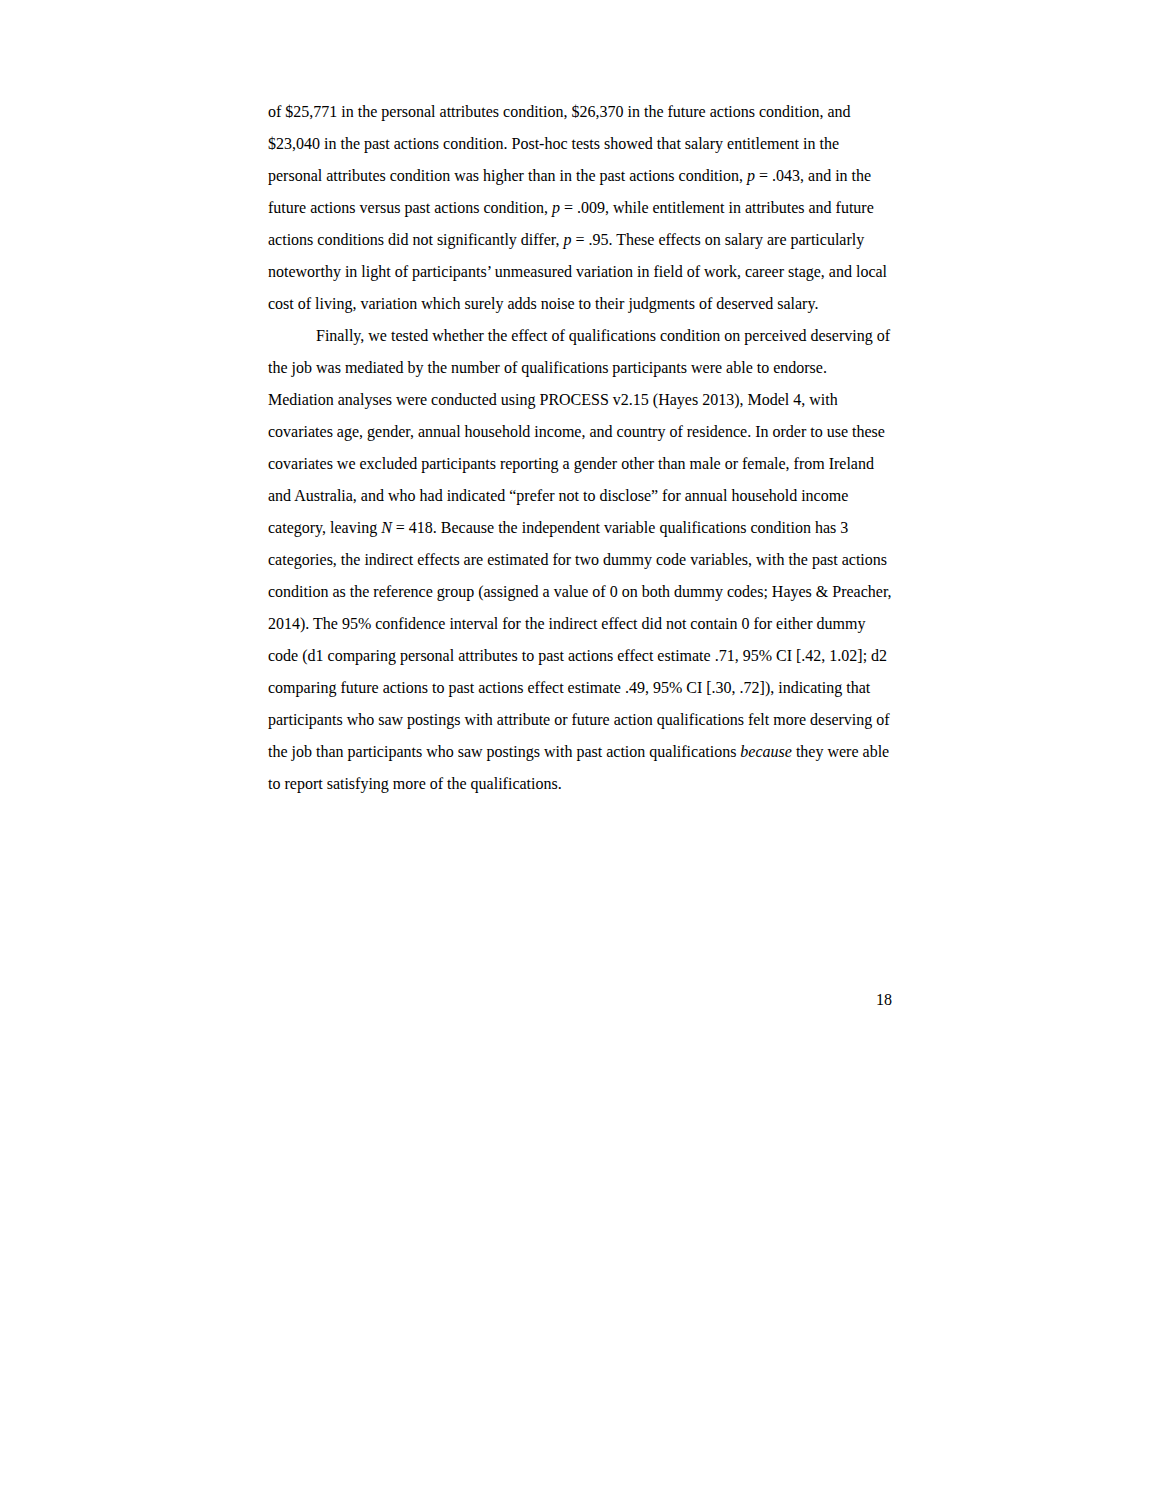of $25,771 in the personal attributes condition, $26,370 in the future actions condition, and $23,040 in the past actions condition. Post-hoc tests showed that salary entitlement in the personal attributes condition was higher than in the past actions condition, p = .043, and in the future actions versus past actions condition, p = .009, while entitlement in attributes and future actions conditions did not significantly differ, p = .95. These effects on salary are particularly noteworthy in light of participants’ unmeasured variation in field of work, career stage, and local cost of living, variation which surely adds noise to their judgments of deserved salary.
Finally, we tested whether the effect of qualifications condition on perceived deserving of the job was mediated by the number of qualifications participants were able to endorse. Mediation analyses were conducted using PROCESS v2.15 (Hayes 2013), Model 4, with covariates age, gender, annual household income, and country of residence. In order to use these covariates we excluded participants reporting a gender other than male or female, from Ireland and Australia, and who had indicated “prefer not to disclose” for annual household income category, leaving N = 418. Because the independent variable qualifications condition has 3 categories, the indirect effects are estimated for two dummy code variables, with the past actions condition as the reference group (assigned a value of 0 on both dummy codes; Hayes & Preacher, 2014). The 95% confidence interval for the indirect effect did not contain 0 for either dummy code (d1 comparing personal attributes to past actions effect estimate .71, 95% CI [.42, 1.02]; d2 comparing future actions to past actions effect estimate .49, 95% CI [.30, .72]), indicating that participants who saw postings with attribute or future action qualifications felt more deserving of the job than participants who saw postings with past action qualifications because they were able to report satisfying more of the qualifications.
18